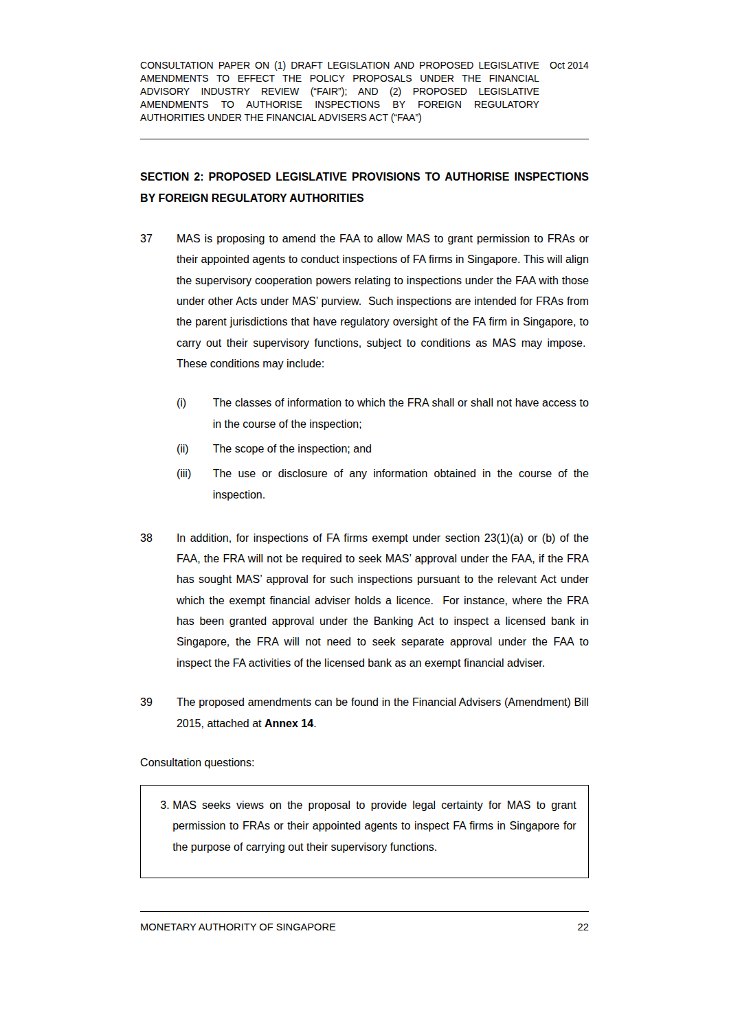Oct 2014 CONSULTATION PAPER ON (1) DRAFT LEGISLATION AND PROPOSED LEGISLATIVE AMENDMENTS TO EFFECT THE POLICY PROPOSALS UNDER THE FINANCIAL ADVISORY INDUSTRY REVIEW (“FAIR”); AND (2) PROPOSED LEGISLATIVE AMENDMENTS TO AUTHORISE INSPECTIONS BY FOREIGN REGULATORY AUTHORITIES UNDER THE FINANCIAL ADVISERS ACT (“FAA”)
SECTION 2: PROPOSED LEGISLATIVE PROVISIONS TO AUTHORISE INSPECTIONS BY FOREIGN REGULATORY AUTHORITIES
37 MAS is proposing to amend the FAA to allow MAS to grant permission to FRAs or their appointed agents to conduct inspections of FA firms in Singapore. This will align the supervisory cooperation powers relating to inspections under the FAA with those under other Acts under MAS’ purview. Such inspections are intended for FRAs from the parent jurisdictions that have regulatory oversight of the FA firm in Singapore, to carry out their supervisory functions, subject to conditions as MAS may impose. These conditions may include:
(i) The classes of information to which the FRA shall or shall not have access to in the course of the inspection;
(ii) The scope of the inspection; and
(iii) The use or disclosure of any information obtained in the course of the inspection.
38 In addition, for inspections of FA firms exempt under section 23(1)(a) or (b) of the FAA, the FRA will not be required to seek MAS’ approval under the FAA, if the FRA has sought MAS’ approval for such inspections pursuant to the relevant Act under which the exempt financial adviser holds a licence. For instance, where the FRA has been granted approval under the Banking Act to inspect a licensed bank in Singapore, the FRA will not need to seek separate approval under the FAA to inspect the FA activities of the licensed bank as an exempt financial adviser.
39 The proposed amendments can be found in the Financial Advisers (Amendment) Bill 2015, attached at Annex 14.
Consultation questions:
MAS seeks views on the proposal to provide legal certainty for MAS to grant permission to FRAs or their appointed agents to inspect FA firms in Singapore for the purpose of carrying out their supervisory functions.
MONETARY AUTHORITY OF SINGAPORE 22